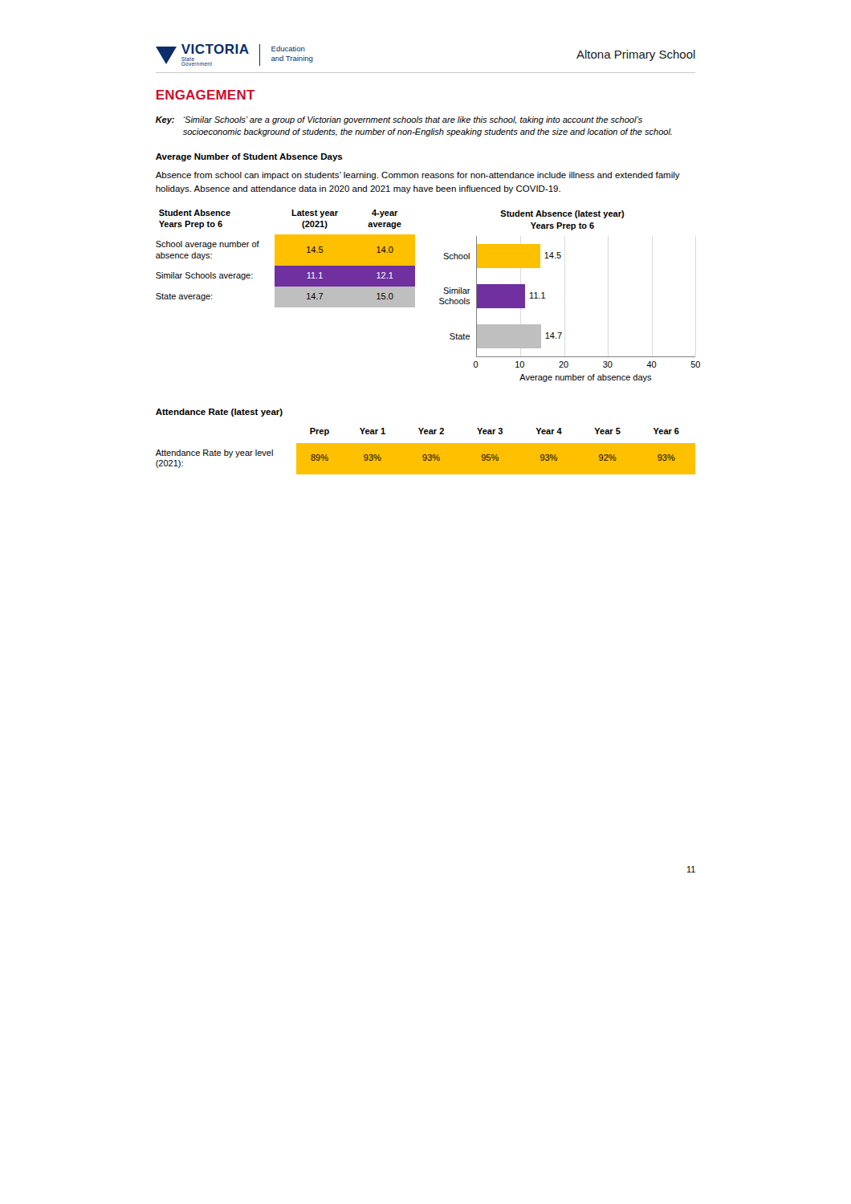VICTORIA
State
Government
Education
and Training
Altona Primary School
ENGAGEMENT
Key:‘Similar Schools’ are a group of Victorian government schools that are like this school, taking into account the school’s socioeconomic background of students, the number of non-English speaking students and the size and location of the school.
Average Number of Student Absence Days
Absence from school can impact on students’ learning. Common reasons for non-attendance include illness and extended family holidays. Absence and attendance data in 2020 and 2021 may have been influenced by COVID-19.
| Student Absence Years Prep to 6 | Latest year (2021) | 4-year average |
| --- | --- | --- |
| School average number of absence days: | 14.5 | 14.0 |
| Similar Schools average: | 11.1 | 12.1 |
| State average: | 14.7 | 15.0 |
Student Absence (latest year)
Years Prep to 6
School
14.5
Similar
Schools
11.1
State
14.7
0 10 20 30 40 50
Average number of absence days
Attendance Rate (latest year)
| | Prep | Year 1 | Year 2 | Year 3 | Year 4 | Year 5 | Year 6 |
| --- | --- | --- | --- | --- | --- | --- | --- |
| Attendance Rate by year level (2021): | 89% | 93% | 93% | 95% | 93% | 92% | 93% |
11